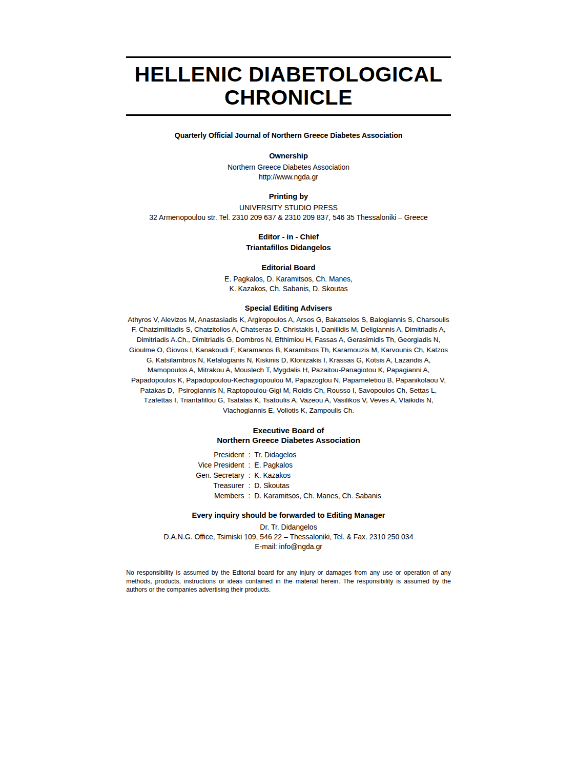HELLENIC DIABETOLOGICAL CHRONICLE
Quarterly Official Journal of Northern Greece Diabetes Association
Ownership
Northern Greece Diabetes Association
http://www.ngda.gr
Printing by
UNIVERSITY STUDIO PRESS
32 Armenopoulou str. Tel. 2310 209 637 & 2310 209 837, 546 35 Thessaloniki – Greece
Editor - in - Chief
Triantafillos Didangelos
Editorial Board
E. Pagkalos, D. Karamitsos, Ch. Manes,
K. Kazakos, Ch. Sabanis, D. Skoutas
Special Editing Advisers
Athyros V, Alevizos M, Anastasiadis K, Argiropoulos A, Arsos G, Bakatselos S, Balogiannis S, Charsoulis F, Chatzimiltiadis S, Chatzitolios A, Chatseras D, Christakis I, Daniilidis M, Deligiannis A, Dimitriadis A, Dimitriadis A.Ch., Dimitriadis G, Dombros N, Efthimiou H, Fassas A, Gerasimidis Th, Georgiadis N, Gioulme O, Giovos I, Kanakoudi F, Karamanos B, Karamitsos Th, Karamouzis M, Karvounis Ch, Katzos G, Katsilambros N, Kefalogianis N, Kiskinis D, Klonizakis I, Krassas G, Kotsis A, Lazaridis A, Mamopoulos A, Mitrakou A, Mouslech T, Mygdalis H, Pazaitou-Panagiotou K, Papagianni A, Papadopoulos K, Papadopoulou-Kechagiopoulou M, Papazoglou N, Papameletiou B, Papanikolaou V, Patakas D, Psirogiannis N, Raptopoulou-Gigi M, Roidis Ch, Rousso I, Savopoulos Ch, Settas L, Tzafettas I, Triantafillou G, Tsatalas K, Tsatoulis A, Vazeou A, Vasilikos V, Veves A, Vlaikidis N, Vlachogiannis E, Voliotis K, Zampoulis Ch.
Executive Board of
Northern Greece Diabetes Association
| President | : | Tr. Didagelos |
| Vice President | : | E. Pagkalos |
| Gen. Secretary | : | K. Kazakos |
| Treasurer | : | D. Skoutas |
| Members | : | D. Karamitsos, Ch. Manes, Ch. Sabanis |
Every inquiry should be forwarded to Editing Manager
Dr. Tr. Didangelos
D.A.N.G. Office, Tsimiski 109, 546 22 – Thessaloniki, Tel. & Fax. 2310 250 034
E-mail: info@ngda.gr
No responsibility is assumed by the Editorial board for any injury or damages from any use or operation of any methods, products, instructions or ideas contained in the material herein. The responsibility is assumed by the authors or the companies advertising their products.